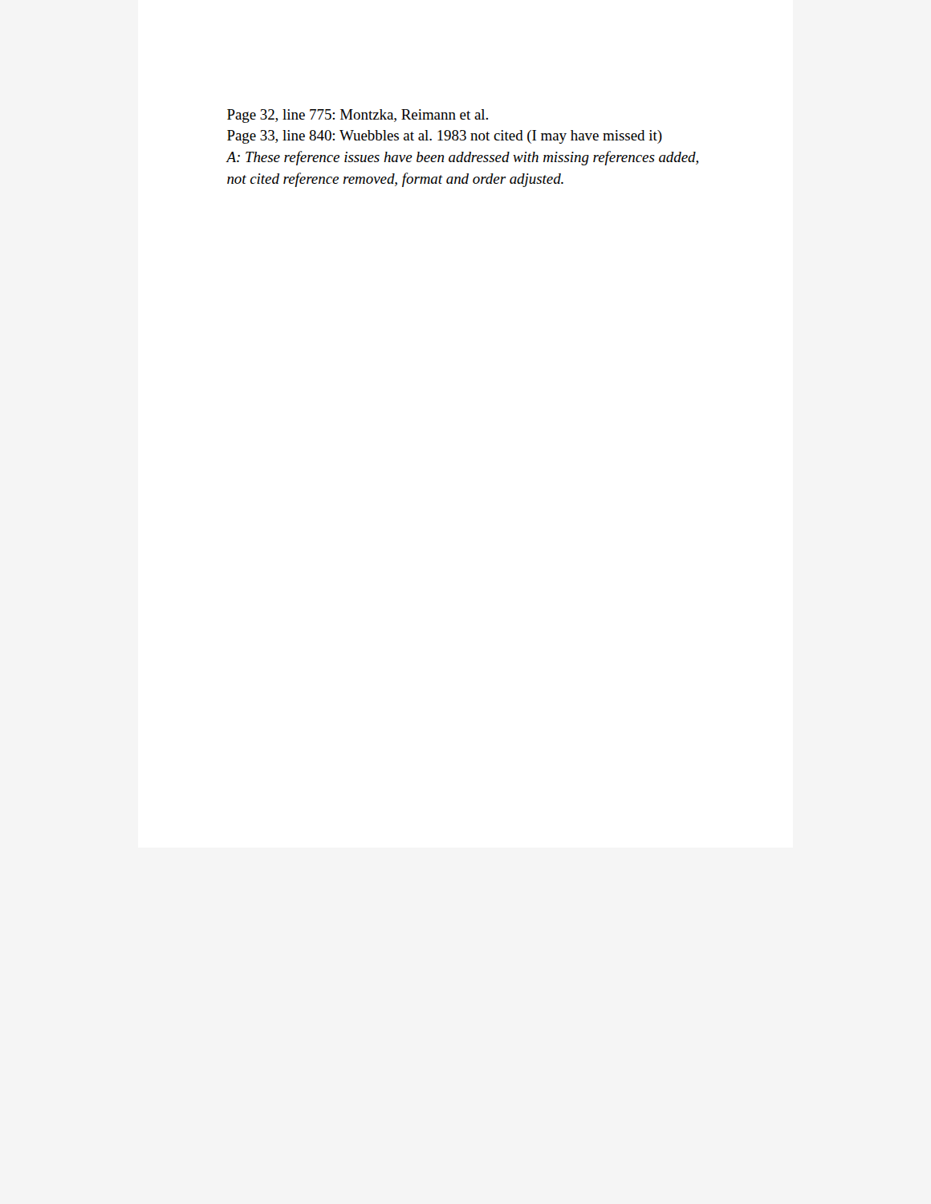Page 32, line 775: Montzka, Reimann et al.
Page 33, line 840: Wuebbles at al. 1983 not cited (I may have missed it)
A: These reference issues have been addressed with missing references added, not cited reference removed, format and order adjusted.